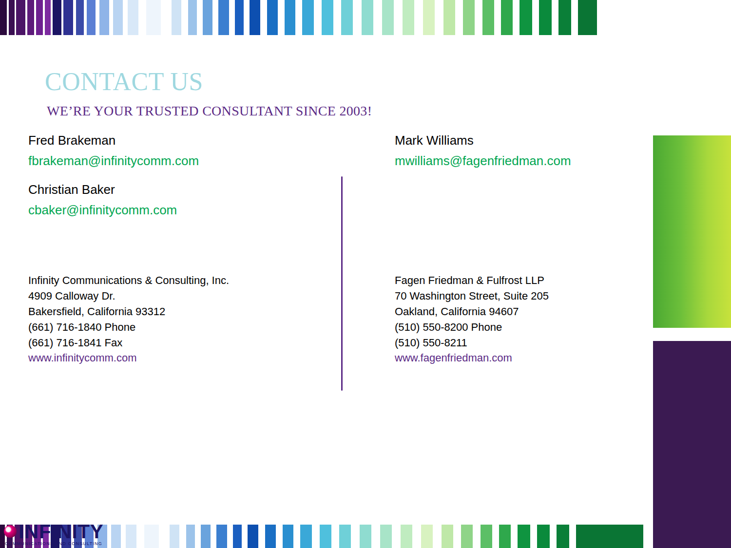CONTACT US
WE’RE YOUR TRUSTED CONSULTANT SINCE 2003!
Fred Brakeman
fbrakeman@infinitycomm.com
Christian Baker
cbaker@infinitycomm.com
Mark Williams
mwilliams@fagenfriedman.com
Infinity Communications & Consulting, Inc.
4909 Calloway Dr.
Bakersfield, California 93312
(661) 716-1840 Phone
(661) 716-1841 Fax
www.infinitycomm.com
Fagen Friedman & Fulfrost LLP
70 Washington Street, Suite 205
Oakland, California 94607
(510) 550-8200 Phone
(510) 550-8211
www.fagenfriedman.com
INFINITY
COMMUNICATIONS AND CONSULTING